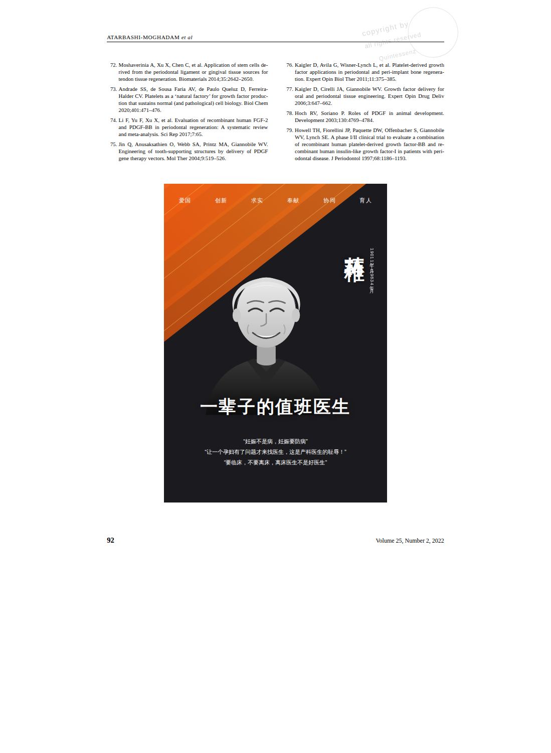copyright by
all rights reserved
Quintessenz
Atarbashi-Moghadam et al
Moshaverinia A, Xu X, Chen C, et al. Application of stem cells derived from the periodontal ligament or gingival tissue sources for tendon tissue regeneration. Biomaterials 2014;35:2642–2650.
Andrade SS, de Sousa Faria AV, de Paulo Queluz D, Ferreira-Halder CV. Platelets as a ‘natural factory’ for growth factor production that sustains normal (and pathological) cell biology. Biol Chem 2020;401:471–476.
Li F, Yu F, Xu X, et al. Evaluation of recombinant human FGF-2 and PDGF-BB in periodontal regeneration: A systematic review and meta-analysis. Sci Rep 2017;7:65.
Jin Q, Anusaksathien O, Webb SA, Printz MA, Giannobile WV. Engineering of tooth-supporting structures by delivery of PDGF gene therapy vectors. Mol Ther 2004;9:519–526.
Kaigler D, Avila G, Wisner-Lynch L, et al. Platelet-derived growth factor applications in periodontal and peri-implant bone regeneration. Expert Opin Biol Ther 2011;11:375–385.
Kaigler D, Cirelli JA, Giannobile WV. Growth factor delivery for oral and periodontal tissue engineering. Expert Opin Drug Deliv 2006;3:647–662.
Hoch RV, Soriano P. Roles of PDGF in animal development. Development 2003;130:4769–4784.
Howell TH, Fiorellini JP, Paquette DW, Offenbacher S, Giannobile WV, Lynch SE. A phase I/II clinical trial to evaluate a combination of recombinant human platelet-derived growth factor-BB and recombinant human insulin-like growth factor-I in patients with periodontal disease. J Periodontol 1997;68:1186–1193.
爱国 创新 求实 奉献 协同 育人
林巧稚
1901年12月—1983年4月
一辈子的值班医生
“妊娠不是病，妊娠要防病”
“让一个孕妇有了问题才来找医生，这是产科医生的耻辱！”
“要临床，不要离床，离床医生不是好医生”
92
Volume 25, Number 2, 2022